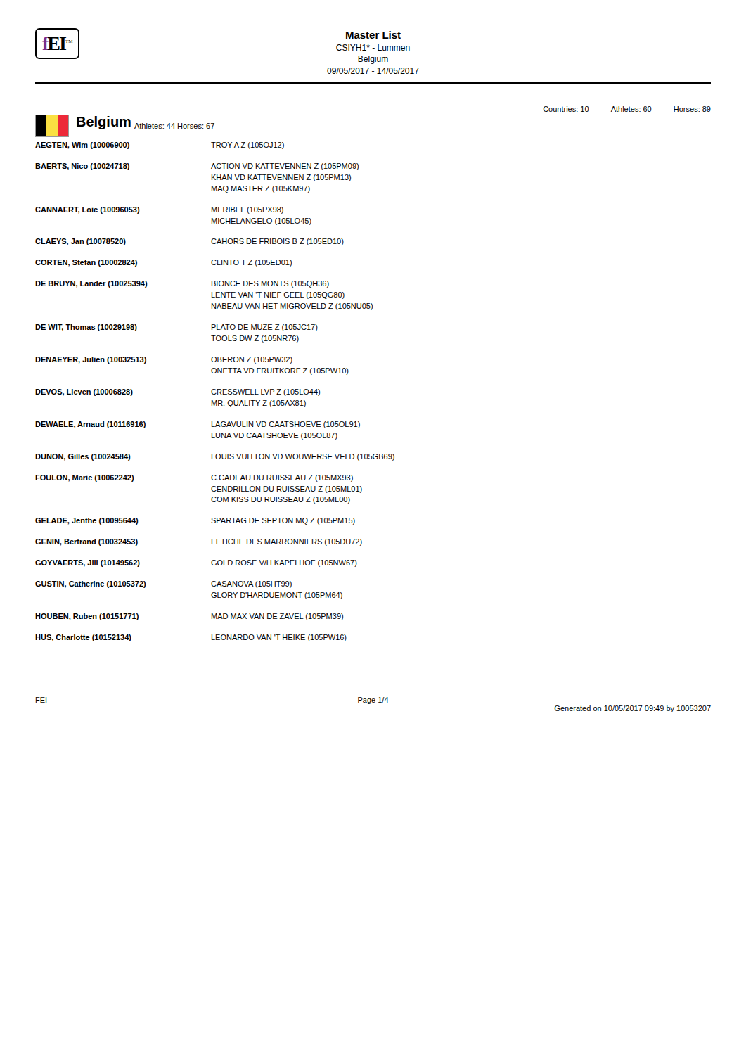f EITM
Master List
CSIYH1* - Lummen
Belgium
09/05/2017 - 14/05/2017
Countries: 10 Athletes: 60 Horses: 89
Belgium
Athletes: 44 Horses: 67
| AEGTEN, Wim (10006900) | TROY A Z (105OJ12) |
| BAERTS, Nico (10024718) | ACTION VD KATTEVENNEN Z (105PM09) KHAN VD KATTEVENNEN Z (105PM13) MAQ MASTER Z (105KM97) |
| CANNAERT, Loic (10096053) | MERIBEL (105PX98) MICHELANGELO (105LO45) |
| CLAEYS, Jan (10078520) | CAHORS DE FRIBOIS B Z (105ED10) |
| CORTEN, Stefan (10002824) | CLINTO T Z (105ED01) |
| DE BRUYN, Lander (10025394) | BIONCE DES MONTS (105QH36) LENTE VAN 'T NIEF GEEL (105QG80) NABEAU VAN HET MIGROVELD Z (105NU05) |
| DE WIT, Thomas (10029198) | PLATO DE MUZE Z (105JC17) TOOLS DW Z (105NR76) |
| DENAEYER, Julien (10032513) | OBERON Z (105PW32) ONETTA VD FRUITKORF Z (105PW10) |
| DEVOS, Lieven (10006828) | CRESSWELL LVP Z (105LO44) MR. QUALITY Z (105AX81) |
| DEWAELE, Arnaud (10116916) | LAGAVULIN VD CAATSHOEVE (105OL91) LUNA VD CAATSHOEVE (105OL87) |
| DUNON, Gilles (10024584) | LOUIS VUITTON VD WOUWERSE VELD (105GB69) |
| FOULON, Marie (10062242) | C.CADEAU DU RUISSEAU Z (105MX93) CENDRILLON DU RUISSEAU Z (105ML01) COM KISS DU RUISSEAU Z (105ML00) |
| GELADE, Jenthe (10095644) | SPARTAG DE SEPTON MQ Z (105PM15) |
| GENIN, Bertrand (10032453) | FETICHE DES MARRONNIERS (105DU72) |
| GOYVAERTS, Jill (10149562) | GOLD ROSE V/H KAPELHOF (105NW67) |
| GUSTIN, Catherine (10105372) | CASANOVA (105HT99) GLORY D'HARDUEMONT (105PM64) |
| HOUBEN, Ruben (10151771) | MAD MAX VAN DE ZAVEL (105PM39) |
| HUS, Charlotte (10152134) | LEONARDO VAN 'T HEIKE (105PW16) |
FEI
Page 1/4
Generated on 10/05/2017 09:49 by 10053207